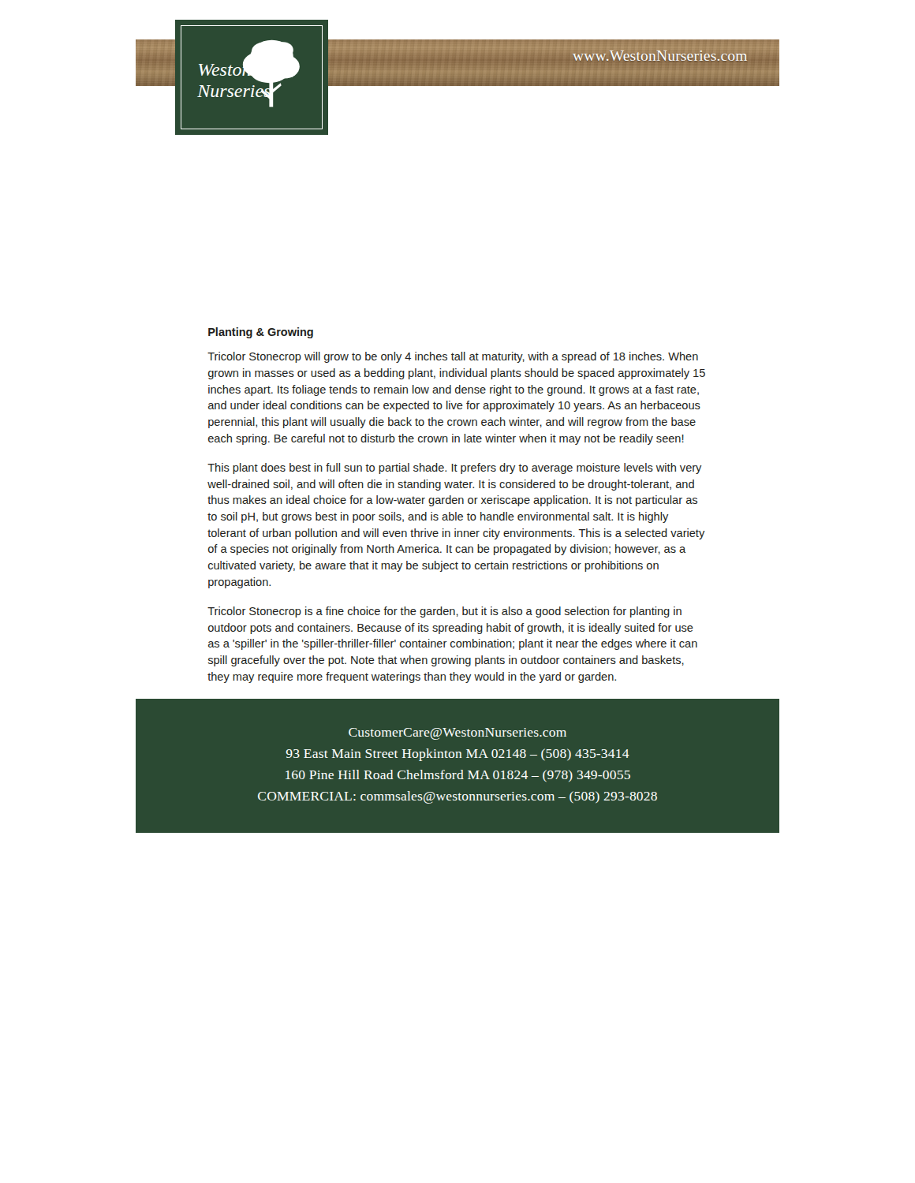www.WestonNurseries.com
Weston Nurseries
Planting & Growing
Tricolor Stonecrop will grow to be only 4 inches tall at maturity, with a spread of 18 inches. When grown in masses or used as a bedding plant, individual plants should be spaced approximately 15 inches apart. Its foliage tends to remain low and dense right to the ground. It grows at a fast rate, and under ideal conditions can be expected to live for approximately 10 years. As an herbaceous perennial, this plant will usually die back to the crown each winter, and will regrow from the base each spring. Be careful not to disturb the crown in late winter when it may not be readily seen!
This plant does best in full sun to partial shade. It prefers dry to average moisture levels with very well-drained soil, and will often die in standing water. It is considered to be drought-tolerant, and thus makes an ideal choice for a low-water garden or xeriscape application. It is not particular as to soil pH, but grows best in poor soils, and is able to handle environmental salt. It is highly tolerant of urban pollution and will even thrive in inner city environments. This is a selected variety of a species not originally from North America. It can be propagated by division; however, as a cultivated variety, be aware that it may be subject to certain restrictions or prohibitions on propagation.
Tricolor Stonecrop is a fine choice for the garden, but it is also a good selection for planting in outdoor pots and containers. Because of its spreading habit of growth, it is ideally suited for use as a 'spiller' in the 'spiller-thriller-filler' container combination; plant it near the edges where it can spill gracefully over the pot. Note that when growing plants in outdoor containers and baskets, they may require more frequent waterings than they would in the yard or garden.
CustomerCare@WestonNurseries.com
93 East Main Street Hopkinton MA 02148 – (508) 435-3414
160 Pine Hill Road Chelmsford MA 01824 – (978) 349-0055
COMMERCIAL: commsales@westonnurseries.com – (508) 293-8028